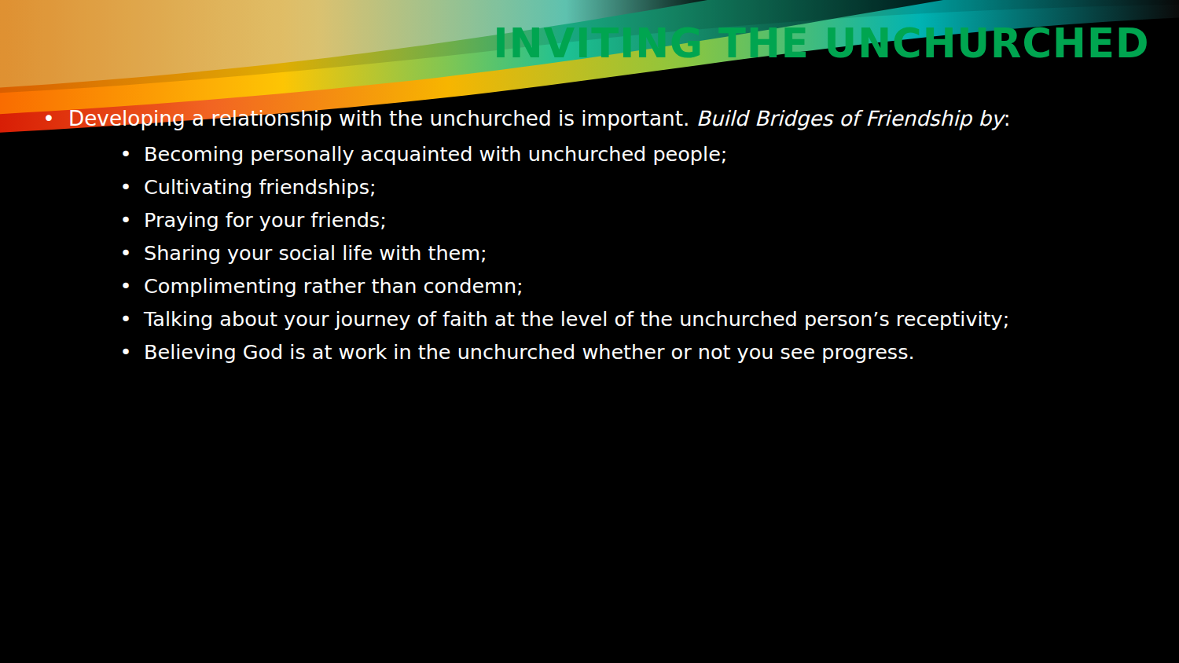Inviting the Unchurched
Developing a relationship with the unchurched is important. Build Bridges of Friendship by:
Becoming personally acquainted with unchurched people;
Cultivating friendships;
Praying for your friends;
Sharing your social life with them;
Complimenting rather than condemn;
Talking about your journey of faith at the level of the unchurched person’s receptivity;
Believing God is at work in the unchurched whether or not you see progress.